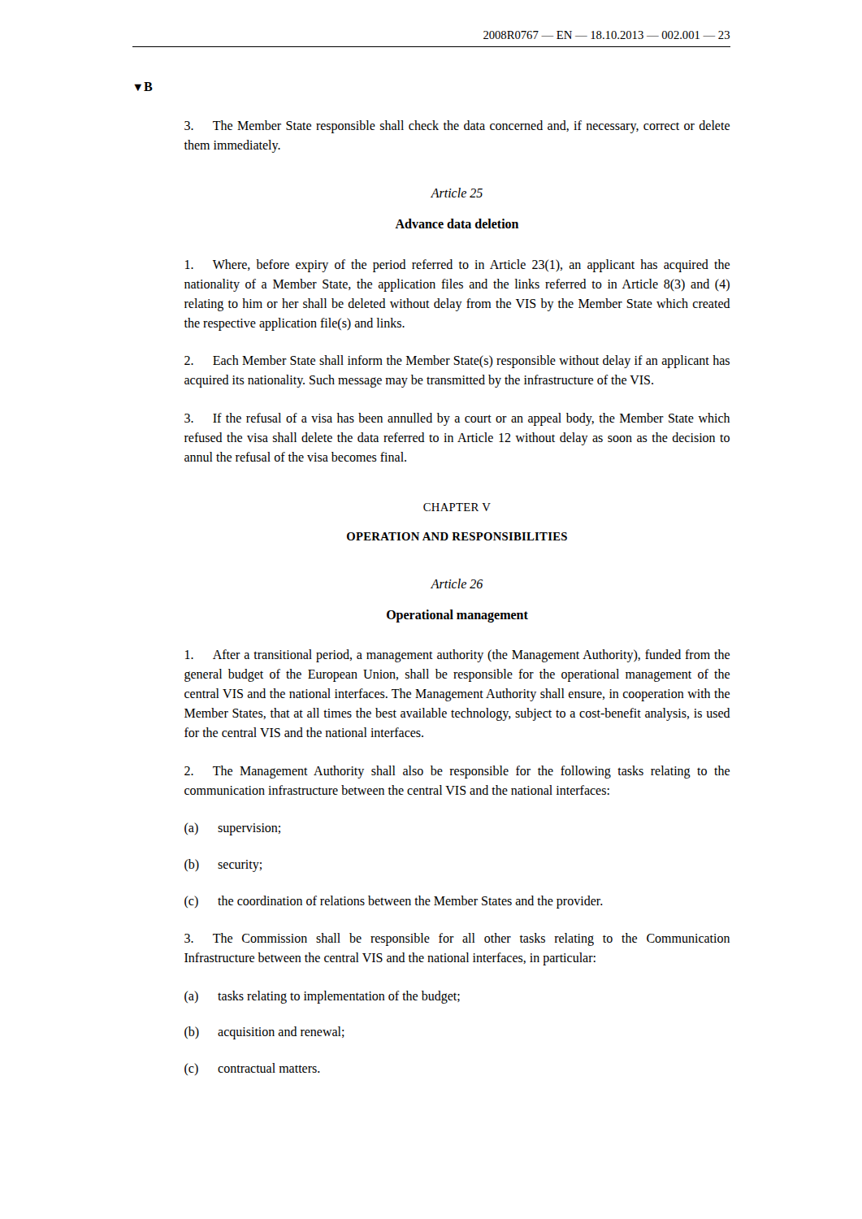2008R0767 — EN — 18.10.2013 — 002.001 — 23
▼B
3. The Member State responsible shall check the data concerned and, if necessary, correct or delete them immediately.
Article 25
Advance data deletion
1. Where, before expiry of the period referred to in Article 23(1), an applicant has acquired the nationality of a Member State, the application files and the links referred to in Article 8(3) and (4) relating to him or her shall be deleted without delay from the VIS by the Member State which created the respective application file(s) and links.
2. Each Member State shall inform the Member State(s) responsible without delay if an applicant has acquired its nationality. Such message may be transmitted by the infrastructure of the VIS.
3. If the refusal of a visa has been annulled by a court or an appeal body, the Member State which refused the visa shall delete the data referred to in Article 12 without delay as soon as the decision to annul the refusal of the visa becomes final.
CHAPTER V
OPERATION AND RESPONSIBILITIES
Article 26
Operational management
1. After a transitional period, a management authority (the Management Authority), funded from the general budget of the European Union, shall be responsible for the operational management of the central VIS and the national interfaces. The Management Authority shall ensure, in cooperation with the Member States, that at all times the best available technology, subject to a cost-benefit analysis, is used for the central VIS and the national interfaces.
2. The Management Authority shall also be responsible for the following tasks relating to the communication infrastructure between the central VIS and the national interfaces:
(a) supervision;
(b) security;
(c) the coordination of relations between the Member States and the provider.
3. The Commission shall be responsible for all other tasks relating to the Communication Infrastructure between the central VIS and the national interfaces, in particular:
(a) tasks relating to implementation of the budget;
(b) acquisition and renewal;
(c) contractual matters.